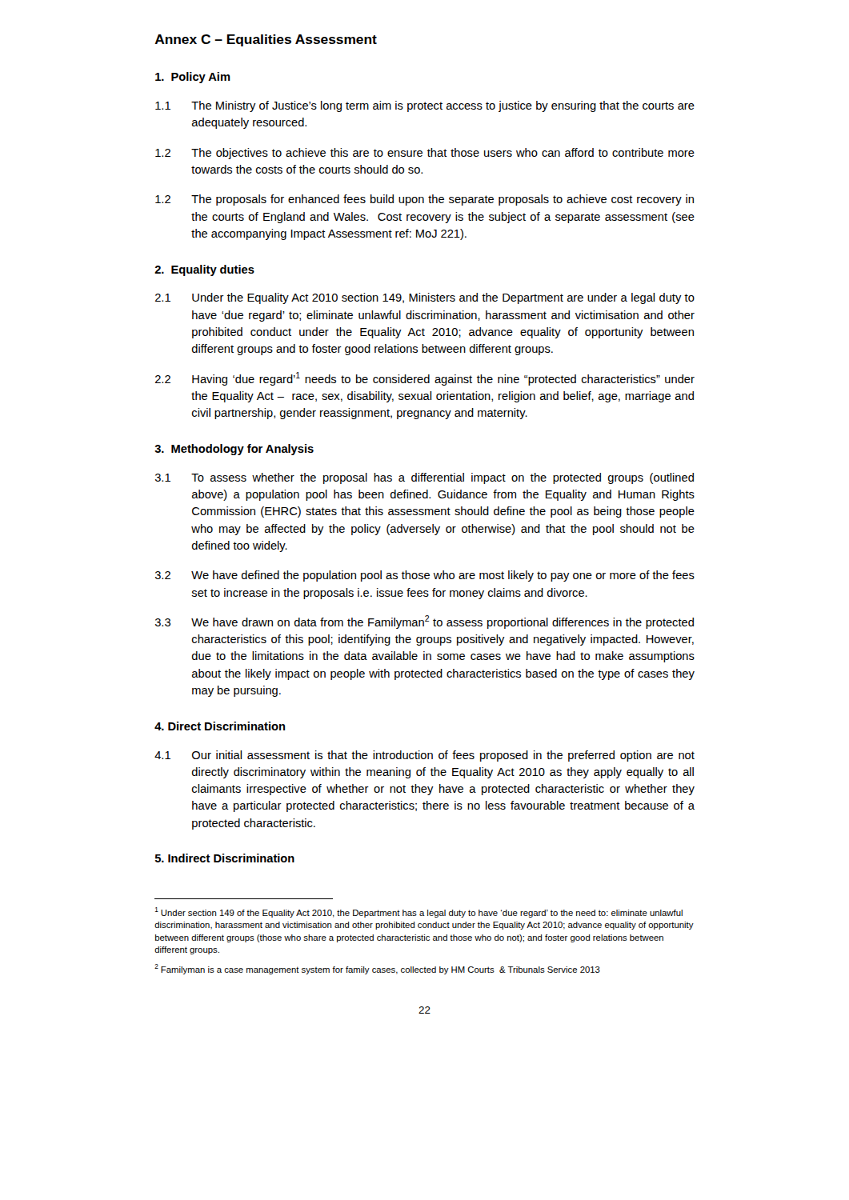Annex C – Equalities Assessment
1. Policy Aim
1.1 The Ministry of Justice’s long term aim is protect access to justice by ensuring that the courts are adequately resourced.
1.2 The objectives to achieve this are to ensure that those users who can afford to contribute more towards the costs of the courts should do so.
1.2 The proposals for enhanced fees build upon the separate proposals to achieve cost recovery in the courts of England and Wales. Cost recovery is the subject of a separate assessment (see the accompanying Impact Assessment ref: MoJ 221).
2. Equality duties
2.1 Under the Equality Act 2010 section 149, Ministers and the Department are under a legal duty to have ‘due regard’ to; eliminate unlawful discrimination, harassment and victimisation and other prohibited conduct under the Equality Act 2010; advance equality of opportunity between different groups and to foster good relations between different groups.
2.2 Having ‘due regard’1 needs to be considered against the nine “protected characteristics” under the Equality Act – race, sex, disability, sexual orientation, religion and belief, age, marriage and civil partnership, gender reassignment, pregnancy and maternity.
3. Methodology for Analysis
3.1 To assess whether the proposal has a differential impact on the protected groups (outlined above) a population pool has been defined. Guidance from the Equality and Human Rights Commission (EHRC) states that this assessment should define the pool as being those people who may be affected by the policy (adversely or otherwise) and that the pool should not be defined too widely.
3.2 We have defined the population pool as those who are most likely to pay one or more of the fees set to increase in the proposals i.e. issue fees for money claims and divorce.
3.3 We have drawn on data from the Familyman2 to assess proportional differences in the protected characteristics of this pool; identifying the groups positively and negatively impacted. However, due to the limitations in the data available in some cases we have had to make assumptions about the likely impact on people with protected characteristics based on the type of cases they may be pursuing.
4. Direct Discrimination
4.1 Our initial assessment is that the introduction of fees proposed in the preferred option are not directly discriminatory within the meaning of the Equality Act 2010 as they apply equally to all claimants irrespective of whether or not they have a protected characteristic or whether they have a particular protected characteristics; there is no less favourable treatment because of a protected characteristic.
5. Indirect Discrimination
1 Under section 149 of the Equality Act 2010, the Department has a legal duty to have ‘due regard’ to the need to: eliminate unlawful discrimination, harassment and victimisation and other prohibited conduct under the Equality Act 2010; advance equality of opportunity between different groups (those who share a protected characteristic and those who do not); and foster good relations between different groups.
2 Familyman is a case management system for family cases, collected by HM Courts & Tribunals Service 2013
22